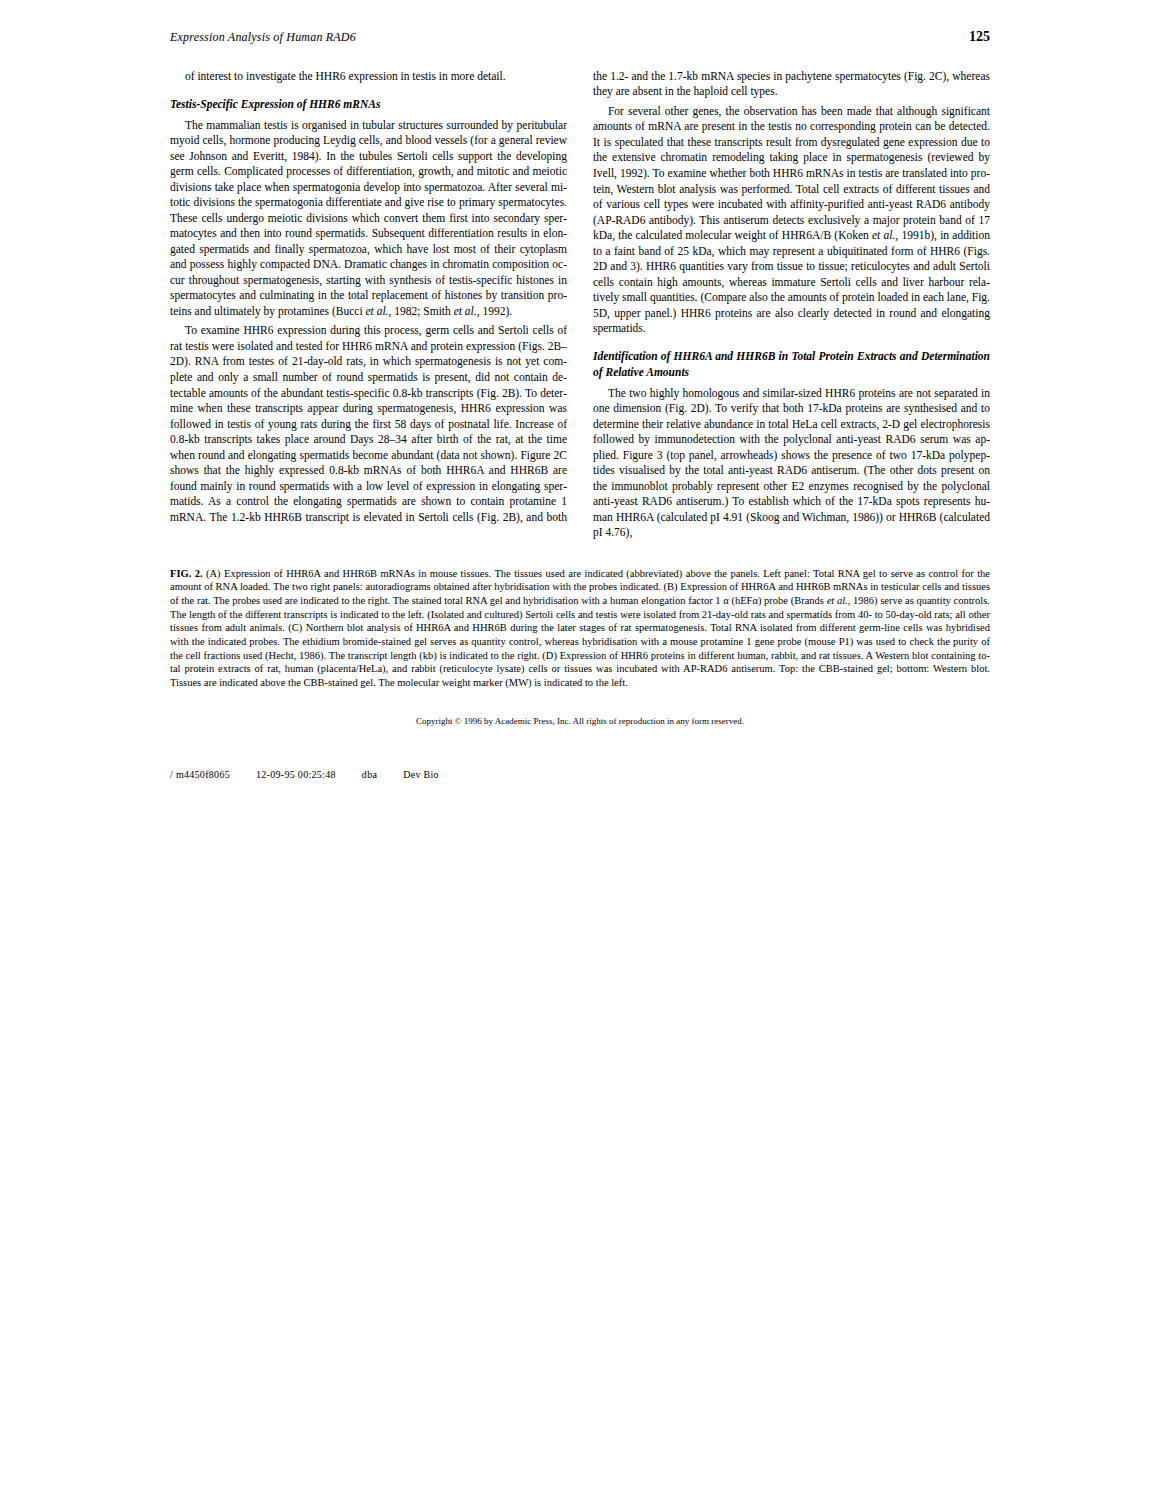Expression Analysis of Human RAD6
125
of interest to investigate the HHR6 expression in testis in more detail.
Testis-Specific Expression of HHR6 mRNAs
The mammalian testis is organised in tubular structures surrounded by peritubular myoid cells, hormone producing Leydig cells, and blood vessels (for a general review see Johnson and Everitt, 1984). In the tubules Sertoli cells support the developing germ cells. Complicated processes of differentiation, growth, and mitotic and meiotic divisions take place when spermatogonia develop into spermatozoa. After several mitotic divisions the spermatogonia differentiate and give rise to primary spermatocytes. These cells undergo meiotic divisions which convert them first into secondary spermatocytes and then into round spermatids. Subsequent differentiation results in elongated spermatids and finally spermatozoa, which have lost most of their cytoplasm and possess highly compacted DNA. Dramatic changes in chromatin composition occur throughout spermatogenesis, starting with synthesis of testis-specific histones in spermatocytes and culminating in the total replacement of histones by transition proteins and ultimately by protamines (Bucci et al., 1982; Smith et al., 1992).
To examine HHR6 expression during this process, germ cells and Sertoli cells of rat testis were isolated and tested for HHR6 mRNA and protein expression (Figs. 2B–2D). RNA from testes of 21-day-old rats, in which spermatogenesis is not yet complete and only a small number of round spermatids is present, did not contain detectable amounts of the abundant testis-specific 0.8-kb transcripts (Fig. 2B). To determine when these transcripts appear during spermatogenesis, HHR6 expression was followed in testis of young rats during the first 58 days of postnatal life. Increase of 0.8-kb transcripts takes place around Days 28–34 after birth of the rat, at the time when round and elongating spermatids become abundant (data not shown). Figure 2C shows that the highly expressed 0.8-kb mRNAs of both HHR6A and HHR6B are found mainly in round spermatids with a low level of expression in elongating spermatids. As a control the elongating spermatids are shown to contain protamine 1 mRNA. The 1.2-kb HHR6B transcript is elevated in Sertoli cells (Fig. 2B), and both the 1.2- and the 1.7-kb mRNA species in pachytene spermatocytes (Fig. 2C), whereas they are absent in the haploid cell types.
For several other genes, the observation has been made that although significant amounts of mRNA are present in the testis no corresponding protein can be detected. It is speculated that these transcripts result from dysregulated gene expression due to the extensive chromatin remodeling taking place in spermatogenesis (reviewed by Ivell, 1992). To examine whether both HHR6 mRNAs in testis are translated into protein, Western blot analysis was performed. Total cell extracts of different tissues and of various cell types were incubated with affinity-purified anti-yeast RAD6 antibody (AP-RAD6 antibody). This antiserum detects exclusively a major protein band of 17 kDa, the calculated molecular weight of HHR6A/B (Koken et al., 1991b), in addition to a faint band of 25 kDa, which may represent a ubiquitinated form of HHR6 (Figs. 2D and 3). HHR6 quantities vary from tissue to tissue; reticulocytes and adult Sertoli cells contain high amounts, whereas immature Sertoli cells and liver harbour relatively small quantities. (Compare also the amounts of protein loaded in each lane, Fig. 5D, upper panel.) HHR6 proteins are also clearly detected in round and elongating spermatids.
Identification of HHR6A and HHR6B in Total Protein Extracts and Determination of Relative Amounts
The two highly homologous and similar-sized HHR6 proteins are not separated in one dimension (Fig. 2D). To verify that both 17-kDa proteins are synthesised and to determine their relative abundance in total HeLa cell extracts, 2-D gel electrophoresis followed by immunodetection with the polyclonal anti-yeast RAD6 serum was applied. Figure 3 (top panel, arrowheads) shows the presence of two 17-kDa polypeptides visualised by the total anti-yeast RAD6 antiserum. (The other dots present on the immunoblot probably represent other E2 enzymes recognised by the polyclonal anti-yeast RAD6 antiserum.) To establish which of the 17-kDa spots represents human HHR6A (calculated pI 4.91 (Skoog and Wichman, 1986)) or HHR6B (calculated pI 4.76),
FIG. 2. (A) Expression of HHR6A and HHR6B mRNAs in mouse tissues. The tissues used are indicated (abbreviated) above the panels. Left panel: Total RNA gel to serve as control for the amount of RNA loaded. The two right panels: autoradiograms obtained after hybridisation with the probes indicated. (B) Expression of HHR6A and HHR6B mRNAs in testicular cells and tissues of the rat. The probes used are indicated to the right. The stained total RNA gel and hybridisation with a human elongation factor 1 α (hEFα) probe (Brands et al., 1986) serve as quantity controls. The length of the different transcripts is indicated to the left. (Isolated and cultured) Sertoli cells and testis were isolated from 21-day-old rats and spermatids from 40- to 50-day-old rats; all other tissues from adult animals. (C) Northern blot analysis of HHR6A and HHR6B during the later stages of rat spermatogenesis. Total RNA isolated from different germ-line cells was hybridised with the indicated probes. The ethidium bromide-stained gel serves as quantity control, whereas hybridisation with a mouse protamine 1 gene probe (mouse P1) was used to check the purity of the cell fractions used (Hecht, 1986). The transcript length (kb) is indicated to the right. (D) Expression of HHR6 proteins in different human, rabbit, and rat tissues. A Western blot containing total protein extracts of rat, human (placenta/HeLa), and rabbit (reticulocyte lysate) cells or tissues was incubated with AP-RAD6 antiserum. Top: the CBB-stained gel; bottom: Western blot. Tissues are indicated above the CBB-stained gel. The molecular weight marker (MW) is indicated to the left.
Copyright © 1996 by Academic Press, Inc. All rights of reproduction in any form reserved.
/ m4450f8065 12-09-95 00:25:48 dba Dev Bio